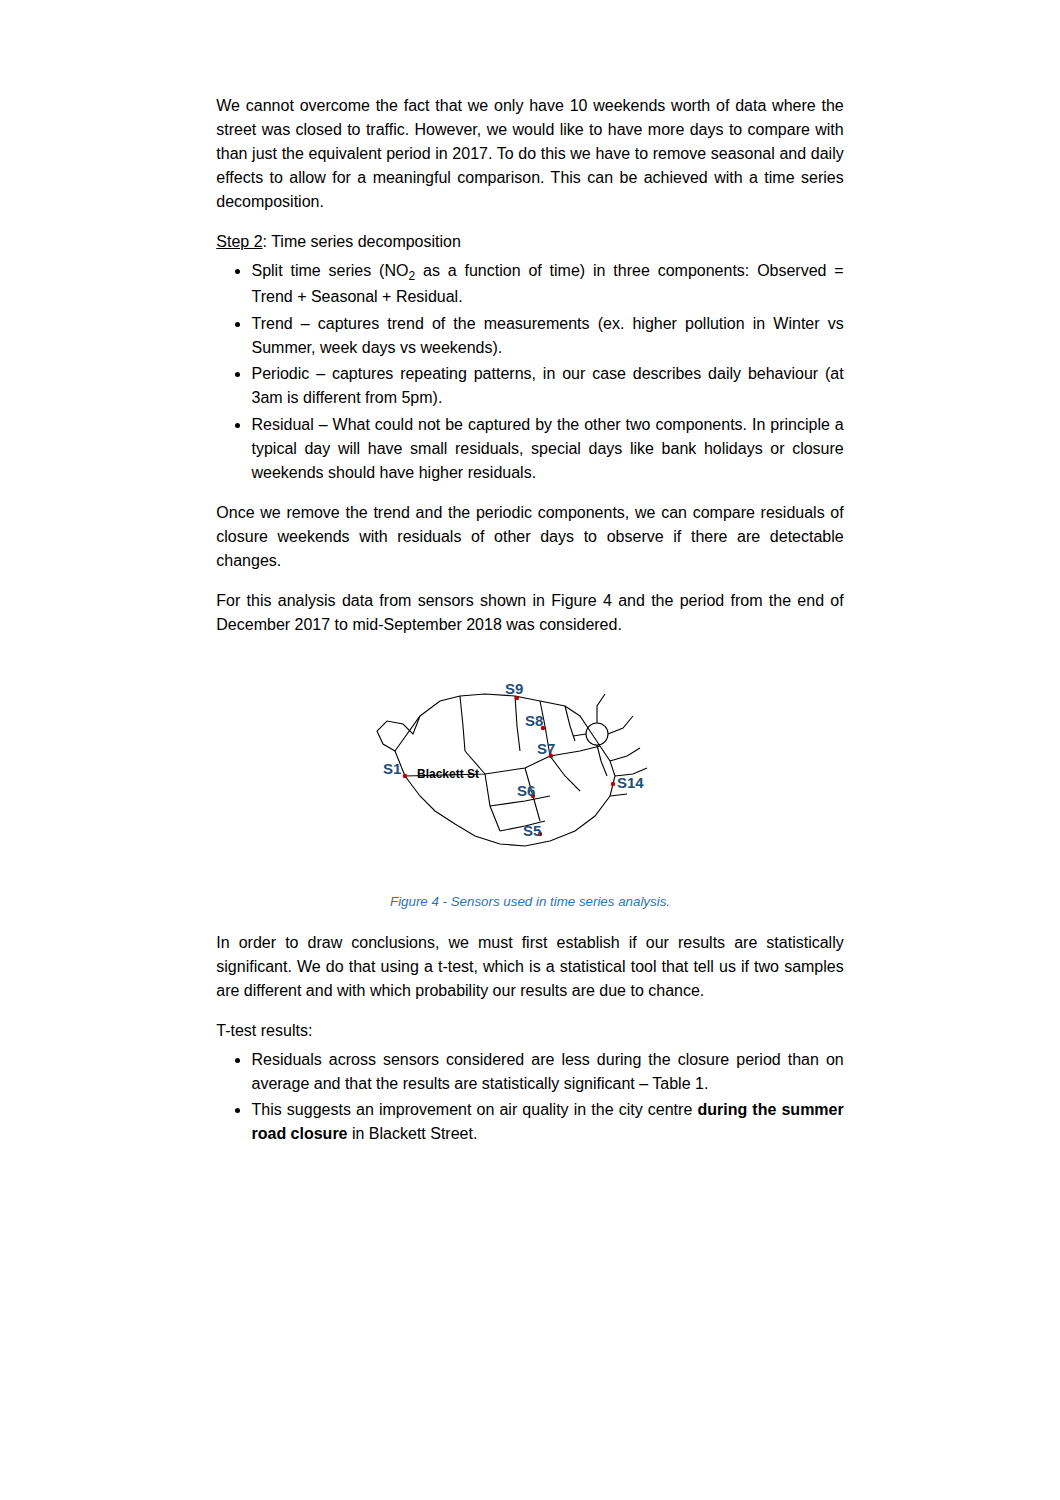We cannot overcome the fact that we only have 10 weekends worth of data where the street was closed to traffic. However, we would like to have more days to compare with than just the equivalent period in 2017. To do this we have to remove seasonal and daily effects to allow for a meaningful comparison. This can be achieved with a time series decomposition.
Step 2: Time series decomposition
Split time series (NO2 as a function of time) in three components: Observed = Trend + Seasonal + Residual.
Trend – captures trend of the measurements (ex. higher pollution in Winter vs Summer, week days vs weekends).
Periodic – captures repeating patterns, in our case describes daily behaviour (at 3am is different from 5pm).
Residual – What could not be captured by the other two components. In principle a typical day will have small residuals, special days like bank holidays or closure weekends should have higher residuals.
Once we remove the trend and the periodic components, we can compare residuals of closure weekends with residuals of other days to observe if there are detectable changes.
For this analysis data from sensors shown in Figure 4 and the period from the end of December 2017 to mid-September 2018 was considered.
S9 S8 S7 S6 S5 S1 S14 Blackett St
Figure 4 - Sensors used in time series analysis.
In order to draw conclusions, we must first establish if our results are statistically significant. We do that using a t-test, which is a statistical tool that tell us if two samples are different and with which probability our results are due to chance.
T-test results:
Residuals across sensors considered are less during the closure period than on average and that the results are statistically significant – Table 1.
This suggests an improvement on air quality in the city centre during the summer road closure in Blackett Street.